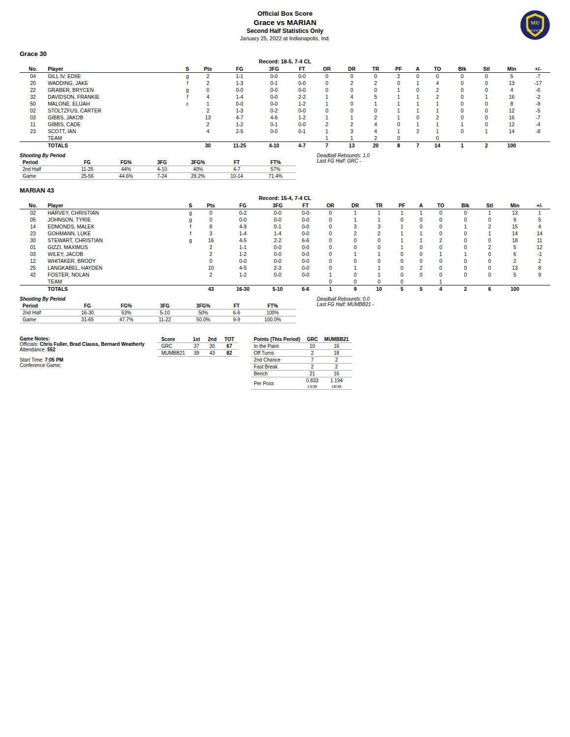MU KNIGHTS
Official Box Score
Grace vs MARIAN
Second Half Statistics Only
January 25, 2022 at Indianapolis, Ind.
Grace 30
Record: 18-5, 7-4 CL
| No. | Player | S | Pts | FG | 3FG | FT | OR | DR | TR | PF | A | TO | Blk | Stl | Min | +/- |
| --- | --- | --- | --- | --- | --- | --- | --- | --- | --- | --- | --- | --- | --- | --- | --- | --- |
| 04 | GILL IV, EDIIE | g | 2 | 1-1 | 0-0 | 0-0 | 0 | 0 | 0 | 2 | 0 | 0 | 0 | 0 | 5 | -7 |
| 20 | WADDING, JAKE | f | 2 | 1-3 | 0-1 | 0-0 | 0 | 2 | 2 | 0 | 1 | 4 | 0 | 0 | 13 | -17 |
| 22 | GRABER, BRYCEN | g | 0 | 0-0 | 0-0 | 0-0 | 0 | 0 | 0 | 1 | 0 | 2 | 0 | 0 | 4 | -6 |
| 32 | DAVIDSON, FRANKIE | f | 4 | 1-4 | 0-0 | 2-2 | 1 | 4 | 5 | 1 | 1 | 2 | 0 | 1 | 16 | -2 |
| 50 | MALONE, ELIJAH | c | 1 | 0-0 | 0-0 | 1-2 | 1 | 0 | 1 | 1 | 1 | 1 | 0 | 0 | 8 | -9 |
| 02 | STOLTZFUS, CARTER | | 2 | 1-3 | 0-2 | 0-0 | 0 | 0 | 0 | 1 | 1 | 1 | 0 | 0 | 12 | -5 |
| 03 | GIBBS, JAKOB | | 13 | 4-7 | 4-6 | 1-2 | 1 | 1 | 2 | 1 | 0 | 2 | 0 | 0 | 16 | -7 |
| 11 | GIBBS, CADE | | 2 | 1-2 | 0-1 | 0-0 | 2 | 2 | 4 | 0 | 1 | 1 | 1 | 0 | 12 | -4 |
| 23 | SCOTT, IAN | | 4 | 2-5 | 0-0 | 0-1 | 1 | 3 | 4 | 1 | 2 | 1 | 0 | 1 | 14 | -8 |
| | TEAM | | | | | | 1 | 1 | 2 | 0 | | 0 | | | | |
| | TOTALS | | 30 | 11-25 | 4-10 | 4-7 | 7 | 13 | 20 | 8 | 7 | 14 | 1 | 2 | 100 | |
Shooting By Period
| Period | FG | FG% | 3FG | 3FG% | FT | FT% |
| --- | --- | --- | --- | --- | --- | --- |
| 2nd Half | 11-25 | 44% | 4-10 | 40% | 4-7 | 57% |
| Game | 25-56 | 44.6% | 7-24 | 29.2% | 10-14 | 71.4% |
Deadball Rebounds: 1,0
Last FG Half: GRC -
MARIAN 43
Record: 15-4, 7-4 CL
| No. | Player | S | Pts | FG | 3FG | FT | OR | DR | TR | PF | A | TO | Blk | Stl | Min | +/- |
| --- | --- | --- | --- | --- | --- | --- | --- | --- | --- | --- | --- | --- | --- | --- | --- | --- |
| 02 | HARVEY, CHRISTIAN | g | 0 | 0-2 | 0-0 | 0-0 | 0 | 1 | 1 | 1 | 1 | 0 | 0 | 1 | 13 | 1 |
| 05 | JOHNSON, TYRIE | g | 0 | 0-0 | 0-0 | 0-0 | 0 | 1 | 1 | 0 | 0 | 0 | 0 | 0 | 9 | 5 |
| 14 | EDMONDS, MALEK | f | 8 | 4-9 | 0-1 | 0-0 | 0 | 3 | 3 | 1 | 0 | 0 | 1 | 2 | 15 | 4 |
| 23 | GOHMANN, LUKE | f | 3 | 1-4 | 1-4 | 0-0 | 0 | 2 | 2 | 1 | 1 | 0 | 0 | 1 | 14 | 14 |
| 30 | STEWART, CHRISTIAN | g | 16 | 4-5 | 2-2 | 6-6 | 0 | 0 | 0 | 1 | 1 | 2 | 0 | 0 | 18 | 11 |
| 01 | GIZZI, MAXIMUS | | 2 | 1-1 | 0-0 | 0-0 | 0 | 0 | 0 | 1 | 0 | 0 | 0 | 2 | 5 | 12 |
| 03 | WILEY, JACOB | | 2 | 1-2 | 0-0 | 0-0 | 0 | 1 | 1 | 0 | 0 | 1 | 1 | 0 | 6 | -1 |
| 12 | WHITAKER, BRODY | | 0 | 0-0 | 0-0 | 0-0 | 0 | 0 | 0 | 0 | 0 | 0 | 0 | 0 | 2 | 2 |
| 25 | LANGKABEL, HAYDEN | | 10 | 4-5 | 2-3 | 0-0 | 0 | 1 | 1 | 0 | 2 | 0 | 0 | 0 | 13 | 8 |
| 42 | FOSTER, NOLAN | | 2 | 1-2 | 0-0 | 0-0 | 1 | 0 | 1 | 0 | 0 | 0 | 0 | 0 | 5 | 9 |
| | TEAM | | | | | | 0 | 0 | 0 | 0 | | 1 | | | | |
| | TOTALS | | 43 | 16-30 | 5-10 | 6-6 | 1 | 9 | 10 | 5 | 5 | 4 | 2 | 6 | 100 | |
Shooting By Period
| Period | FG | FG% | 3FG | 3FG% | FT | FT% |
| --- | --- | --- | --- | --- | --- | --- |
| 2nd Half | 16-30 | 53% | 5-10 | 50% | 6-6 | 100% |
| Game | 31-65 | 47.7% | 11-22 | 50.0% | 9-9 | 100.0% |
Deadball Rebounds: 0,0
Last FG Half: MUMBB21 -
Game Notes:
Officials: Chris Fuller, Brad Clauss, Bernard Weatherly
Attendance: 552
Start Time: 7:05 PM
Conference Game;
| Score | 1st | 2nd | TOT |
| --- | --- | --- | --- |
| GRC | 37 | 30 | 67 |
| MUMBB21 | 39 | 43 | 82 |
| Points (This Period) | GRC | MUMBB21 |
| --- | --- | --- |
| In the Paint | 10 | 16 |
| Off Turns | 2 | 18 |
| 2nd Chance | 7 | 2 |
| Fast Break | 2 | 2 |
| Bench | 21 | 16 |
| Per Poss | 0.833 13/36 | 1.194 18/36 |